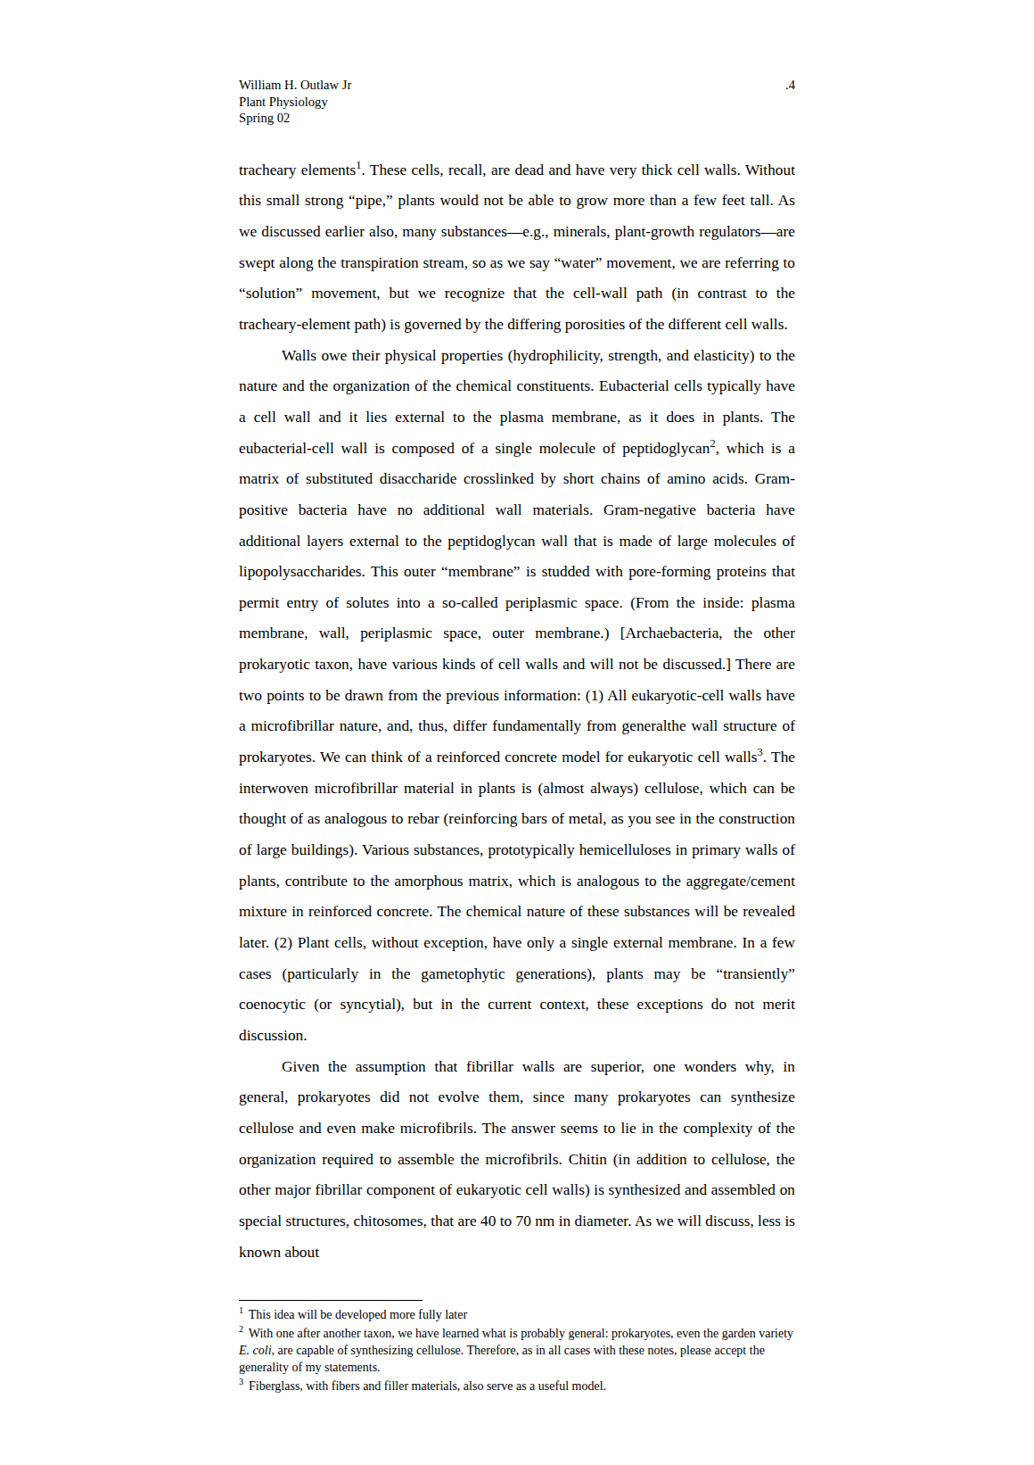.4 William H. Outlaw Jr Plant Physiology Spring 02
tracheary elements1. These cells, recall, are dead and have very thick cell walls. Without this small strong “pipe,” plants would not be able to grow more than a few feet tall. As we discussed earlier also, many substances—e.g., minerals, plant-growth regulators—are swept along the transpiration stream, so as we say “water” movement, we are referring to “solution” movement, but we recognize that the cell-wall path (in contrast to the tracheary-element path) is governed by the differing porosities of the different cell walls.
Walls owe their physical properties (hydrophilicity, strength, and elasticity) to the nature and the organization of the chemical constituents. Eubacterial cells typically have a cell wall and it lies external to the plasma membrane, as it does in plants. The eubacterial-cell wall is composed of a single molecule of peptidoglycan2, which is a matrix of substituted disaccharide crosslinked by short chains of amino acids. Gram-positive bacteria have no additional wall materials. Gram-negative bacteria have additional layers external to the peptidoglycan wall that is made of large molecules of lipopolysaccharides. This outer “membrane” is studded with pore-forming proteins that permit entry of solutes into a so-called periplasmic space. (From the inside: plasma membrane, wall, periplasmic space, outer membrane.) [Archaebacteria, the other prokaryotic taxon, have various kinds of cell walls and will not be discussed.] There are two points to be drawn from the previous information: (1) All eukaryotic-cell walls have a microfibrillar nature, and, thus, differ fundamentally from generalthe wall structure of prokaryotes. We can think of a reinforced concrete model for eukaryotic cell walls3. The interwoven microfibrillar material in plants is (almost always) cellulose, which can be thought of as analogous to rebar (reinforcing bars of metal, as you see in the construction of large buildings). Various substances, prototypically hemicelluloses in primary walls of plants, contribute to the amorphous matrix, which is analogous to the aggregate/cement mixture in reinforced concrete. The chemical nature of these substances will be revealed later. (2) Plant cells, without exception, have only a single external membrane. In a few cases (particularly in the gametophytic generations), plants may be “transiently” coenocytic (or syncytial), but in the current context, these exceptions do not merit discussion.
Given the assumption that fibrillar walls are superior, one wonders why, in general, prokaryotes did not evolve them, since many prokaryotes can synthesize cellulose and even make microfibrils. The answer seems to lie in the complexity of the organization required to assemble the microfibrils. Chitin (in addition to cellulose, the other major fibrillar component of eukaryotic cell walls) is synthesized and assembled on special structures, chitosomes, that are 40 to 70 nm in diameter. As we will discuss, less is known about
1 This idea will be developed more fully later
2 With one after another taxon, we have learned what is probably general: prokaryotes, even the garden variety E. coli, are capable of synthesizing cellulose. Therefore, as in all cases with these notes, please accept the generality of my statements.
3 Fiberglass, with fibers and filler materials, also serve as a useful model.